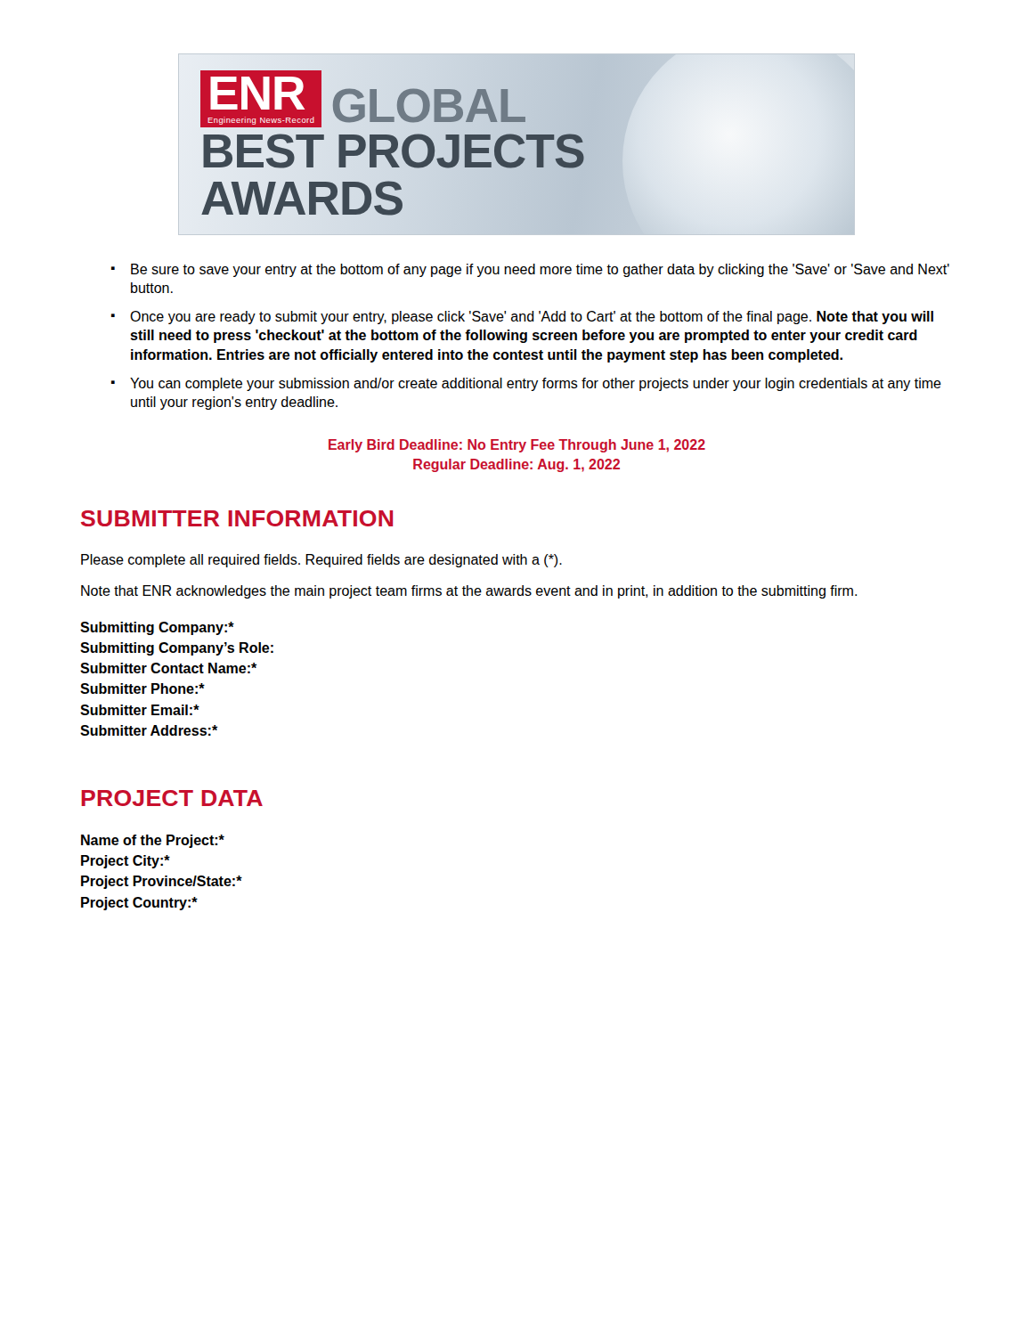ENREngineering News-Record GLOBAL
BEST PROJECTS
AWARDS
Be sure to save your entry at the bottom of any page if you need more time to gather data by clicking the 'Save' or 'Save and Next' button.
Once you are ready to submit your entry, please click 'Save' and 'Add to Cart' at the bottom of the final page. Note that you will still need to press 'checkout' at the bottom of the following screen before you are prompted to enter your credit card information. Entries are not officially entered into the contest until the payment step has been completed.
You can complete your submission and/or create additional entry forms for other projects under your login credentials at any time until your region's entry deadline.
Early Bird Deadline: No Entry Fee Through June 1, 2022
Regular Deadline: Aug. 1, 2022
SUBMITTER INFORMATION
Please complete all required fields. Required fields are designated with a (*).
Note that ENR acknowledges the main project team firms at the awards event and in print, in addition to the submitting firm.
Submitting Company:*
Submitting Company’s Role:
Submitter Contact Name:*
Submitter Phone:*
Submitter Email:*
Submitter Address:*
PROJECT DATA
Name of the Project:*
Project City:*
Project Province/State:*
Project Country:*